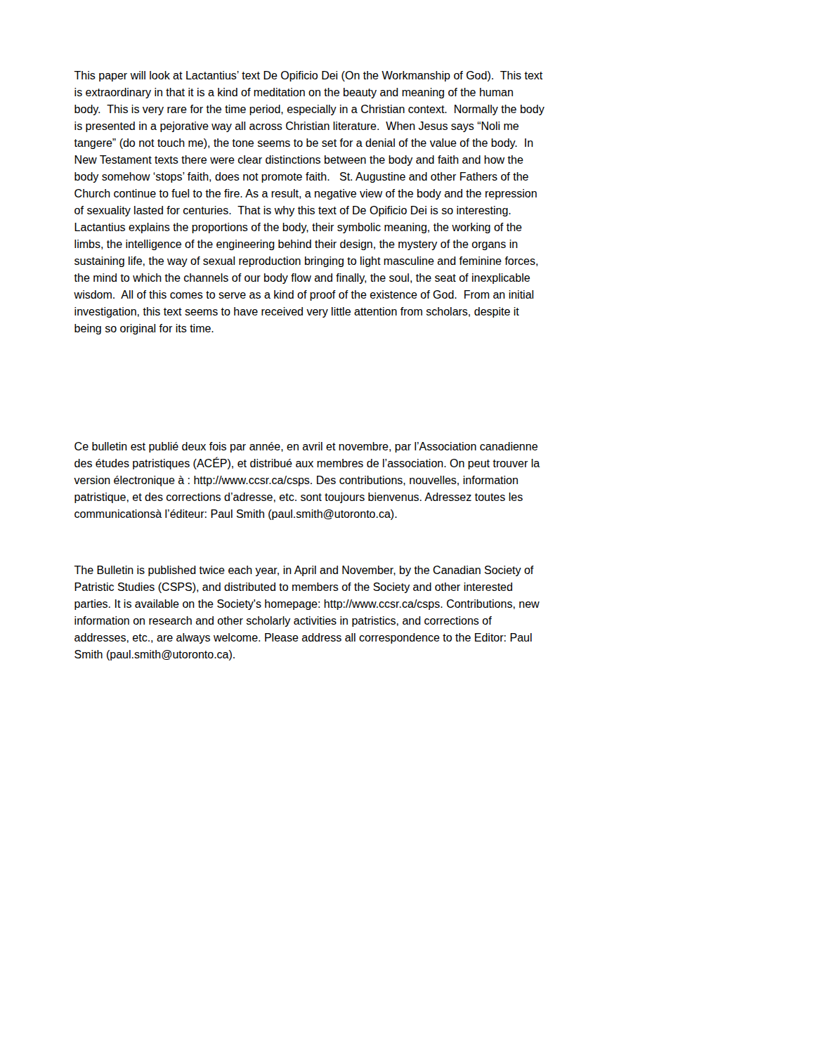This paper will look at Lactantius’ text De Opificio Dei (On the Workmanship of God). This text is extraordinary in that it is a kind of meditation on the beauty and meaning of the human body. This is very rare for the time period, especially in a Christian context. Normally the body is presented in a pejorative way all across Christian literature. When Jesus says “Noli me tangere” (do not touch me), the tone seems to be set for a denial of the value of the body. In New Testament texts there were clear distinctions between the body and faith and how the body somehow ‘stops’ faith, does not promote faith. St. Augustine and other Fathers of the Church continue to fuel to the fire. As a result, a negative view of the body and the repression of sexuality lasted for centuries. That is why this text of De Opificio Dei is so interesting. Lactantius explains the proportions of the body, their symbolic meaning, the working of the limbs, the intelligence of the engineering behind their design, the mystery of the organs in sustaining life, the way of sexual reproduction bringing to light masculine and feminine forces, the mind to which the channels of our body flow and finally, the soul, the seat of inexplicable wisdom. All of this comes to serve as a kind of proof of the existence of God. From an initial investigation, this text seems to have received very little attention from scholars, despite it being so original for its time.
Ce bulletin est publié deux fois par année, en avril et novembre, par l’Association canadienne des études patristiques (ACÉP), et distribué aux membres de l’association. On peut trouver la version électronique à : http://www.ccsr.ca/csps. Des contributions, nouvelles, information patristique, et des corrections d’adresse, etc. sont toujours bienvenus. Adressez toutes les communicationsà l’éditeur: Paul Smith (paul.smith@utoronto.ca).
The Bulletin is published twice each year, in April and November, by the Canadian Society of Patristic Studies (CSPS), and distributed to members of the Society and other interested parties. It is available on the Society's homepage: http://www.ccsr.ca/csps. Contributions, new information on research and other scholarly activities in patristics, and corrections of addresses, etc., are always welcome. Please address all correspondence to the Editor: Paul Smith (paul.smith@utoronto.ca).